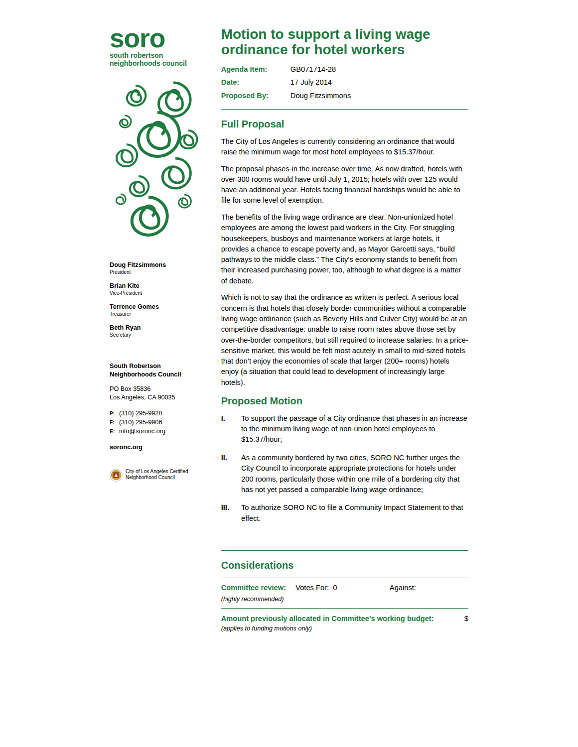soro
south robertson
neighborhoods council
Doug Fitzsimmons
President
Brian Kite
Vice-President
Terrence Gomes
Treasurer
Beth Ryan
Secretary
South Robertson
Neighborhoods Council
PO Box 35836
Los Angeles, CA 90035
P: (310) 295-9920
F: (310) 295-9906
E: info@soronc.org
soronc.org
City of Los Angeles Certified
Neighborhood Council
Motion to support a living wage
ordinance for hotel workers
Agenda Item:
GB071714-28
Date:
17 July 2014
Proposed By:
Doug Fitzsimmons
Full Proposal
The City of Los Angeles is currently considering an ordinance that would raise the minimum wage for most hotel employees to $15.37/hour.
The proposal phases-in the increase over time. As now drafted, hotels with over 300 rooms would have until July 1, 2015; hotels with over 125 would have an additional year. Hotels facing financial hardships would be able to file for some level of exemption.
The benefits of the living wage ordinance are clear. Non-unionized hotel employees are among the lowest paid workers in the City. For struggling housekeepers, busboys and maintenance workers at large hotels, it provides a chance to escape poverty and, as Mayor Garcetti says, “build pathways to the middle class.” The City’s economy stands to benefit from their increased purchasing power, too, although to what degree is a matter of debate.
Which is not to say that the ordinance as written is perfect. A serious local concern is that hotels that closely border communities without a comparable living wage ordinance (such as Beverly Hills and Culver City) would be at an competitive disadvantage: unable to raise room rates above those set by over-the-border competitors, but still required to increase salaries. In a price-sensitive market, this would be felt most acutely in small to mid-sized hotels that don’t enjoy the economies of scale that larger (200+ rooms) hotels enjoy (a situation that could lead to development of increasingly large hotels).
Proposed Motion
I. To support the passage of a City ordinance that phases in an increase to the minimum living wage of non-union hotel employees to $15.37/hour;
II. As a community bordered by two cities, SORO NC further urges the City Council to incorporate appropriate protections for hotels under 200 rooms, particularly those within one mile of a bordering city that has not yet passed a comparable living wage ordinance;
III. To authorize SORO NC to file a Community Impact Statement to that effect.
Considerations
Committee review:
Votes For: 0
Against:
(highly recommended)
Amount previously allocated in Committee's working budget:
$
(applies to funding motions only)